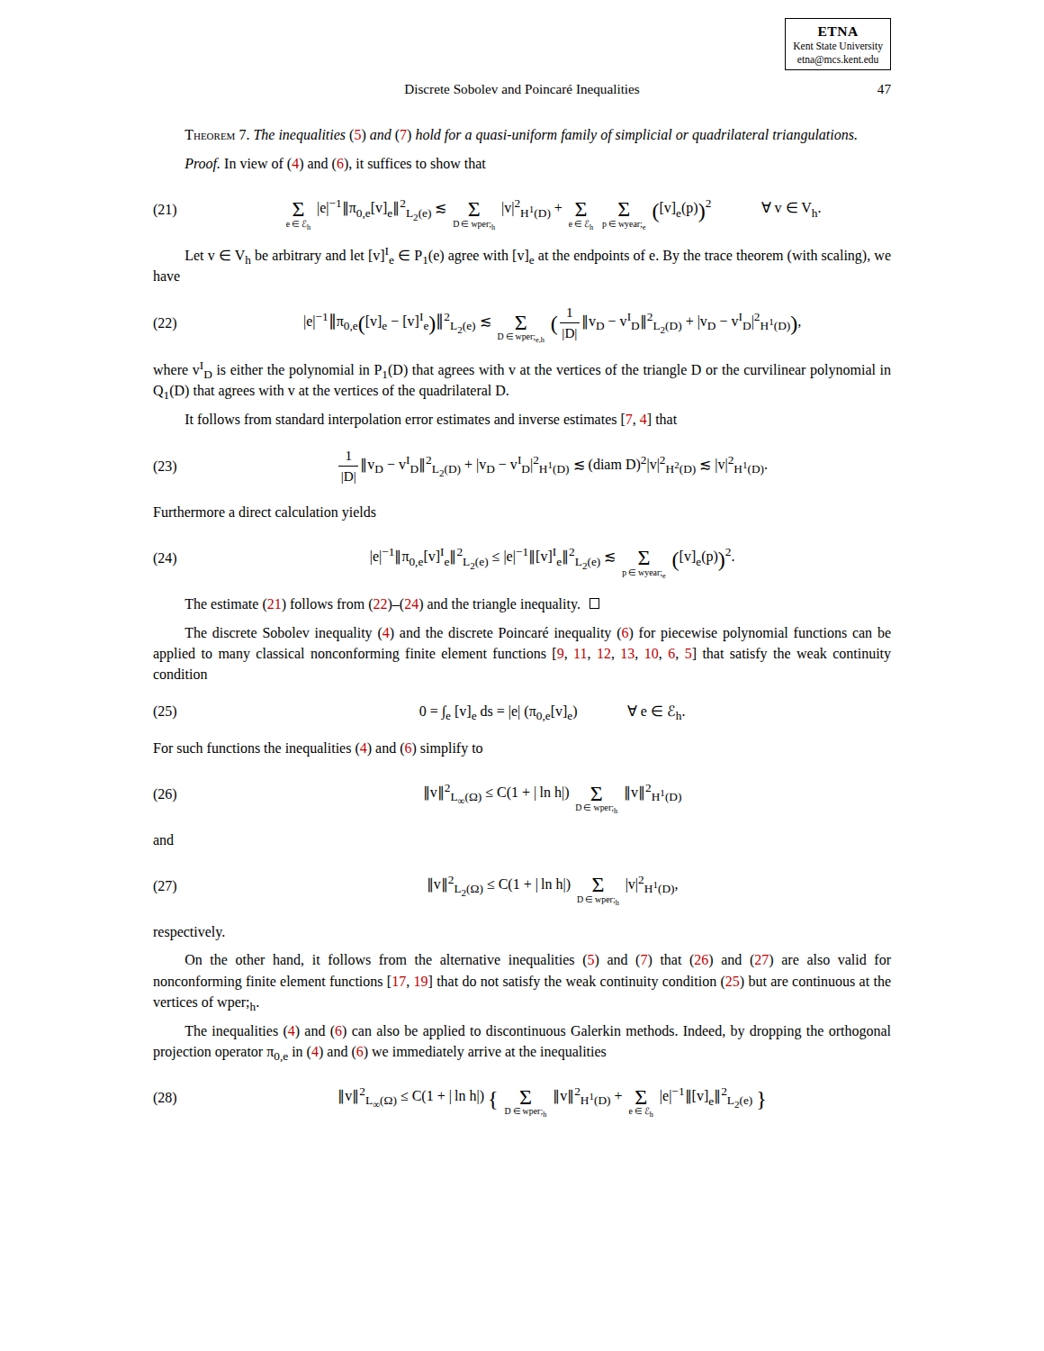ETNA
Kent State University
etna@mcs.kent.edu
Discrete Sobolev and Poincaré Inequalities 47
Theorem 7. The inequalities (5) and (7) hold for a quasi-uniform family of simplicial or quadrilateral triangulations.
Proof. In view of (4) and (6), it suffices to show that
(21)
Σe ∈ ℰh |e|−1∥π0,e[v]e∥2L2(e) ΣD ∈ wper;h |v|2H1(D) + Σe ∈ ℰh Σp ∈ wyear;e ([v]e(p))2 ∀ v ∈ Vh.
Let v ∈ Vh be arbitrary and let [v]Ie ∈ P1(e) agree with [v]e at the endpoints of e. By the trace theorem (with scaling), we have
(22)
|e|−1∥π0,e([v]e − [v]Ie)∥2L2(e) ΣD ∈ wper;e,h (1|D|∥vD − vID∥2L2(D) + |vD − vID|2H1(D)),
where vID is either the polynomial in P1(D) that agrees with v at the vertices of the triangle D or the curvilinear polynomial in Q1(D) that agrees with v at the vertices of the quadrilateral D.
It follows from standard interpolation error estimates and inverse estimates [7, 4] that
(23)
1|D|∥vD − vID∥2L2(D) + |vD − vID|2H1(D) (diam D)2|v|2H2(D) |v|2H1(D).
Furthermore a direct calculation yields
(24)
|e|−1∥π0,e[v]Ie∥2L2(e) ≤ |e|−1∥[v]Ie∥2L2(e) Σp ∈ wyear;e ([v]e(p))2.
The estimate (21) follows from (22)–(24) and the triangle inequality.
The discrete Sobolev inequality (4) and the discrete Poincaré inequality (6) for piecewise polynomial functions can be applied to many classical nonconforming finite element functions [9, 11, 12, 13, 10, 6, 5] that satisfy the weak continuity condition
(25)
0 = ∫e [v]e ds = |e| (π0,e[v]e) ∀ e ∈ ℰh.
For such functions the inequalities (4) and (6) simplify to
(26)
∥v∥2L∞(Ω) ≤ C(1 + | ln h|) ΣD ∈ wper;h ∥v∥2H1(D)
and
(27)
∥v∥2L2(Ω) ≤ C(1 + | ln h|) ΣD ∈ wper;h |v|2H1(D),
respectively.
On the other hand, it follows from the alternative inequalities (5) and (7) that (26) and (27) are also valid for nonconforming finite element functions [17, 19] that do not satisfy the weak continuity condition (25) but are continuous at the vertices of wper;h.
The inequalities (4) and (6) can also be applied to discontinuous Galerkin methods. Indeed, by dropping the orthogonal projection operator π0,e in (4) and (6) we immediately arrive at the inequalities
(28)
∥v∥2L∞(Ω) ≤ C(1 + | ln h|) { ΣD ∈ wper;h ∥v∥2H1(D) + Σe ∈ ℰh |e|−1∥[v]e∥2L2(e) }